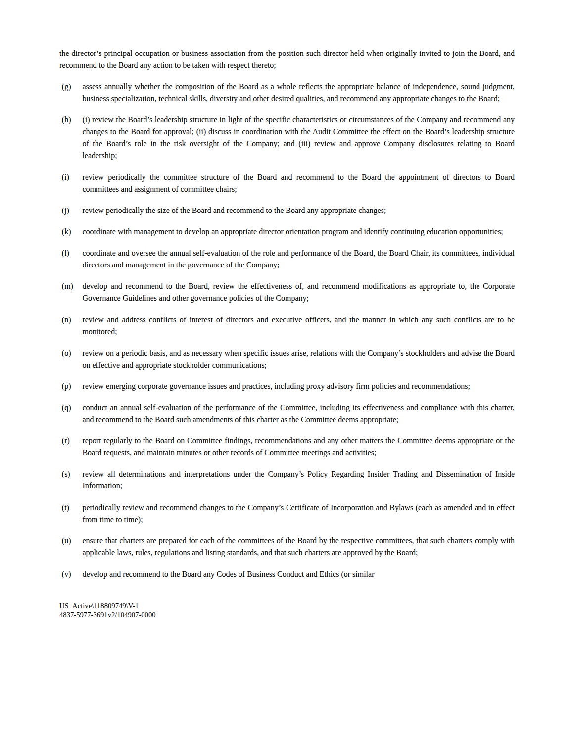the director’s principal occupation or business association from the position such director held when originally invited to join the Board, and recommend to the Board any action to be taken with respect thereto;
(g) assess annually whether the composition of the Board as a whole reflects the appropriate balance of independence, sound judgment, business specialization, technical skills, diversity and other desired qualities, and recommend any appropriate changes to the Board;
(h) (i) review the Board’s leadership structure in light of the specific characteristics or circumstances of the Company and recommend any changes to the Board for approval; (ii) discuss in coordination with the Audit Committee the effect on the Board’s leadership structure of the Board’s role in the risk oversight of the Company; and (iii) review and approve Company disclosures relating to Board leadership;
(i) review periodically the committee structure of the Board and recommend to the Board the appointment of directors to Board committees and assignment of committee chairs;
(j) review periodically the size of the Board and recommend to the Board any appropriate changes;
(k) coordinate with management to develop an appropriate director orientation program and identify continuing education opportunities;
(l) coordinate and oversee the annual self-evaluation of the role and performance of the Board, the Board Chair, its committees, individual directors and management in the governance of the Company;
(m) develop and recommend to the Board, review the effectiveness of, and recommend modifications as appropriate to, the Corporate Governance Guidelines and other governance policies of the Company;
(n) review and address conflicts of interest of directors and executive officers, and the manner in which any such conflicts are to be monitored;
(o) review on a periodic basis, and as necessary when specific issues arise, relations with the Company’s stockholders and advise the Board on effective and appropriate stockholder communications;
(p) review emerging corporate governance issues and practices, including proxy advisory firm policies and recommendations;
(q) conduct an annual self-evaluation of the performance of the Committee, including its effectiveness and compliance with this charter, and recommend to the Board such amendments of this charter as the Committee deems appropriate;
(r) report regularly to the Board on Committee findings, recommendations and any other matters the Committee deems appropriate or the Board requests, and maintain minutes or other records of Committee meetings and activities;
(s) review all determinations and interpretations under the Company’s Policy Regarding Insider Trading and Dissemination of Inside Information;
(t) periodically review and recommend changes to the Company’s Certificate of Incorporation and Bylaws (each as amended and in effect from time to time);
(u) ensure that charters are prepared for each of the committees of the Board by the respective committees, that such charters comply with applicable laws, rules, regulations and listing standards, and that such charters are approved by the Board;
(v) develop and recommend to the Board any Codes of Business Conduct and Ethics (or similar
US_Active\118809749\V-1
4837-5977-3691v2/104907-0000